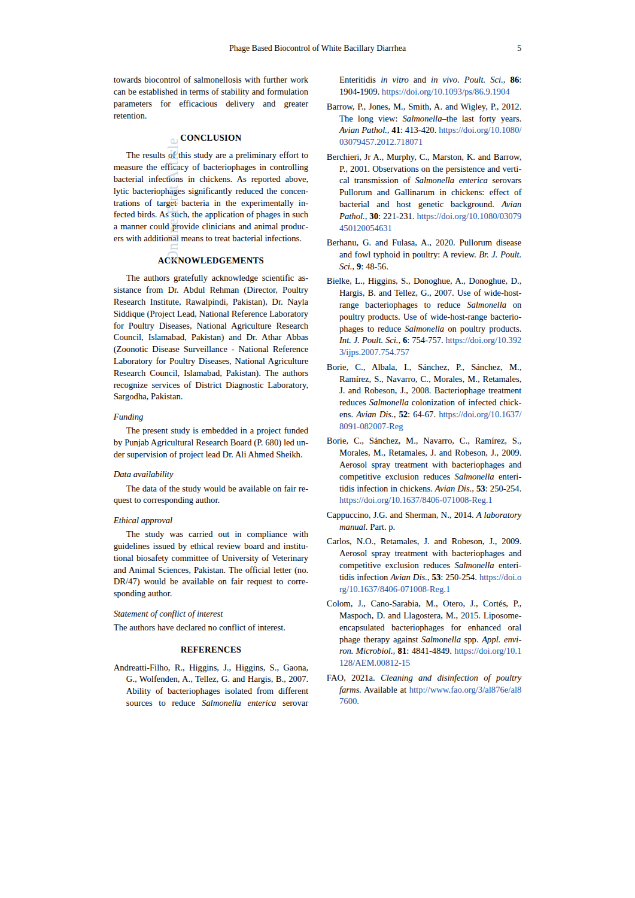Phage Based Biocontrol of White Bacillary Diarrhea 5
Online First Article
towards biocontrol of salmonellosis with further work can be established in terms of stability and formulation parameters for efficacious delivery and greater retention.
Conclusion
The results of this study are a preliminary effort to measure the efficacy of bacteriophages in controlling bacterial infections in chickens. As reported above, lytic bacteriophages significantly reduced the concentrations of target bacteria in the experimentally infected birds. As such, the application of phages in such a manner could provide clinicians and animal producers with additional means to treat bacterial infections.
Acknowledgements
The authors gratefully acknowledge scientific assistance from Dr. Abdul Rehman (Director, Poultry Research Institute, Rawalpindi, Pakistan), Dr. Nayla Siddique (Project Lead, National Reference Laboratory for Poultry Diseases, National Agriculture Research Council, Islamabad, Pakistan) and Dr. Athar Abbas (Zoonotic Disease Surveillance - National Reference Laboratory for Poultry Diseases, National Agriculture Research Council, Islamabad, Pakistan). The authors recognize services of District Diagnostic Laboratory, Sargodha, Pakistan.
Funding
The present study is embedded in a project funded by Punjab Agricultural Research Board (P. 680) led under supervision of project lead Dr. Ali Ahmed Sheikh.
Data availability
The data of the study would be available on fair request to corresponding author.
Ethical approval
The study was carried out in compliance with guidelines issued by ethical review board and institutional biosafety committee of University of Veterinary and Animal Sciences, Pakistan. The official letter (no. DR/47) would be available on fair request to corresponding author.
Statement of conflict of interest
The authors have declared no conflict of interest.
References
Andreatti-Filho, R., Higgins, J., Higgins, S., Gaona, G., Wolfenden, A., Tellez, G. and Hargis, B., 2007. Ability of bacteriophages isolated from different sources to reduce Salmonella enterica serovar Enteritidis in vitro and in vivo. Poult. Sci., 86: 1904-1909. https://doi.org/10.1093/ps/86.9.1904
Barrow, P., Jones, M., Smith, A. and Wigley, P., 2012. The long view: Salmonella–the last forty years. Avian Pathol., 41: 413-420. https://doi.org/10.1080/03079457.2012.718071
Berchieri, Jr A., Murphy, C., Marston, K. and Barrow, P., 2001. Observations on the persistence and vertical transmission of Salmonella enterica serovars Pullorum and Gallinarum in chickens: effect of bacterial and host genetic background. Avian Pathol., 30: 221-231. https://doi.org/10.1080/03079450120054631
Berhanu, G. and Fulasa, A., 2020. Pullorum disease and fowl typhoid in poultry: A review. Br. J. Poult. Sci., 9: 48-56.
Bielke, L., Higgins, S., Donoghue, A., Donoghue, D., Hargis, B. and Tellez, G., 2007. Use of wide-host-range bacteriophages to reduce Salmonella on poultry products. Use of wide-host-range bacteriophages to reduce Salmonella on poultry products. Int. J. Poult. Sci., 6: 754-757. https://doi.org/10.3923/ijps.2007.754.757
Borie, C., Albala, I., Sánchez, P., Sánchez, M., Ramírez, S., Navarro, C., Morales, M., Retamales, J. and Robeson, J., 2008. Bacteriophage treatment reduces Salmonella colonization of infected chickens. Avian Dis., 52: 64-67. https://doi.org/10.1637/8091-082007-Reg
Borie, C., Sánchez, M., Navarro, C., Ramírez, S., Morales, M., Retamales, J. and Robeson, J., 2009. Aerosol spray treatment with bacteriophages and competitive exclusion reduces Salmonella enteritidis infection in chickens. Avian Dis., 53: 250-254. https://doi.org/10.1637/8406-071008-Reg.1
Cappuccino, J.G. and Sherman, N., 2014. A laboratory manual. Part. p.
Carlos, N.O., Retamales, J. and Robeson, J., 2009. Aerosol spray treatment with bacteriophages and competitive exclusion reduces Salmonella enteritidis infection Avian Dis., 53: 250-254. https://doi.org/10.1637/8406-071008-Reg.1
Colom, J., Cano-Sarabia, M., Otero, J., Cortés, P., Maspoch, D. and Llagostera, M., 2015. Liposome-encapsulated bacteriophages for enhanced oral phage therapy against Salmonella spp. Appl. environ. Microbiol., 81: 4841-4849. https://doi.org/10.1128/AEM.00812-15
FAO, 2021a. Cleaning and disinfection of poultry farms. Available at http://www.fao.org/3/al876e/al87600.